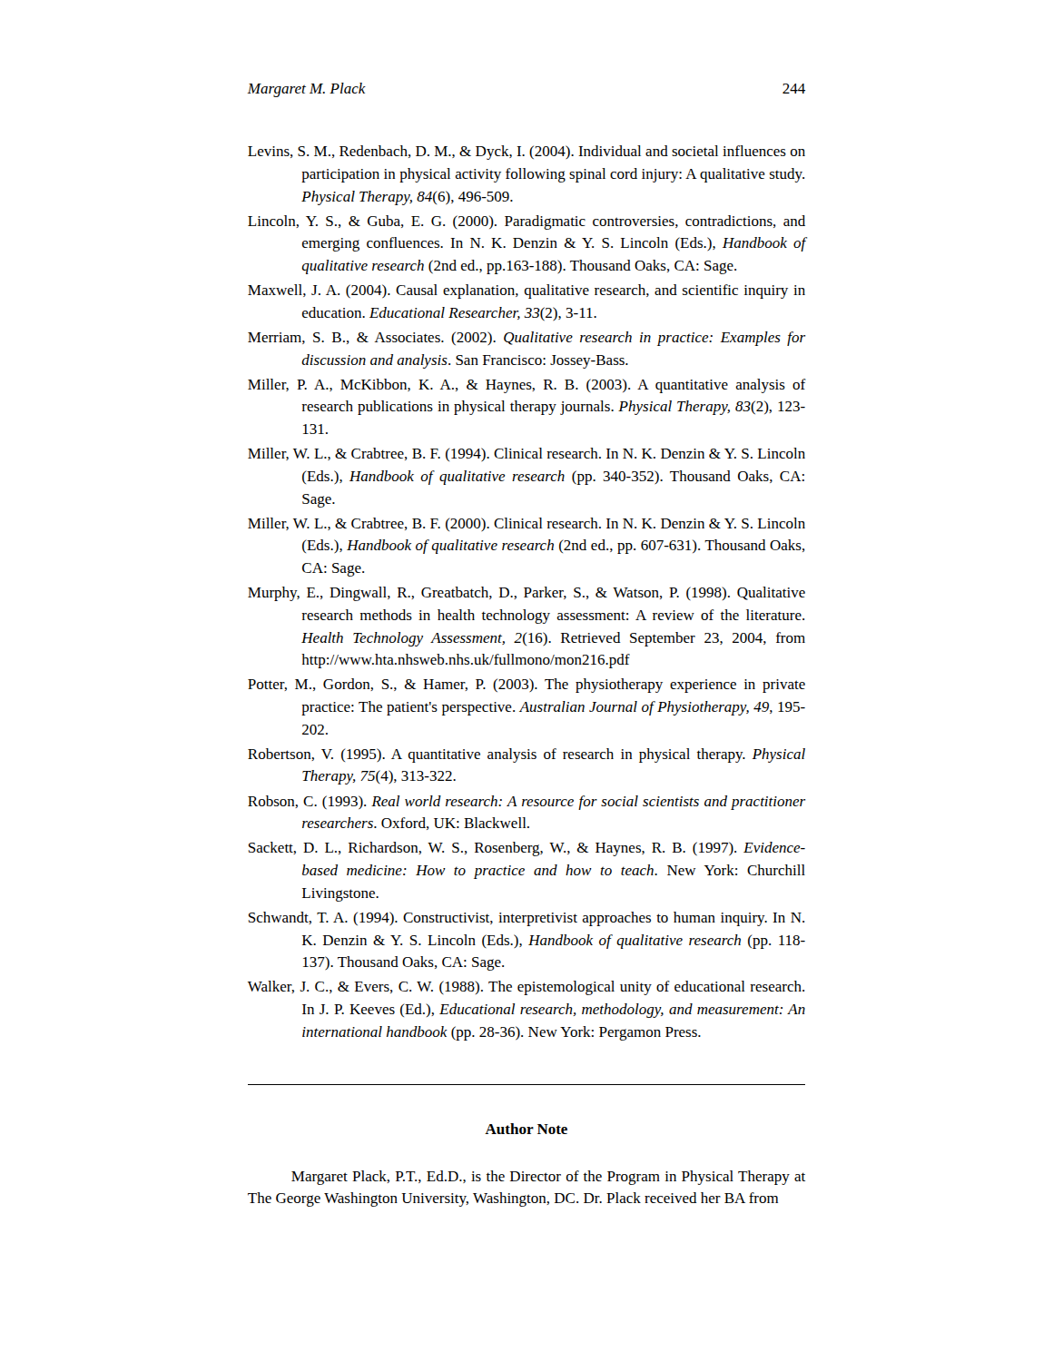Margaret M. Plack 244
Levins, S. M., Redenbach, D. M., & Dyck, I. (2004). Individual and societal influences on participation in physical activity following spinal cord injury: A qualitative study. Physical Therapy, 84(6), 496-509.
Lincoln, Y. S., & Guba, E. G. (2000). Paradigmatic controversies, contradictions, and emerging confluences. In N. K. Denzin & Y. S. Lincoln (Eds.), Handbook of qualitative research (2nd ed., pp.163-188). Thousand Oaks, CA: Sage.
Maxwell, J. A. (2004). Causal explanation, qualitative research, and scientific inquiry in education. Educational Researcher, 33(2), 3-11.
Merriam, S. B., & Associates. (2002). Qualitative research in practice: Examples for discussion and analysis. San Francisco: Jossey-Bass.
Miller, P. A., McKibbon, K. A., & Haynes, R. B. (2003). A quantitative analysis of research publications in physical therapy journals. Physical Therapy, 83(2), 123-131.
Miller, W. L., & Crabtree, B. F. (1994). Clinical research. In N. K. Denzin & Y. S. Lincoln (Eds.), Handbook of qualitative research (pp. 340-352). Thousand Oaks, CA: Sage.
Miller, W. L., & Crabtree, B. F. (2000). Clinical research. In N. K. Denzin & Y. S. Lincoln (Eds.), Handbook of qualitative research (2nd ed., pp. 607-631). Thousand Oaks, CA: Sage.
Murphy, E., Dingwall, R., Greatbatch, D., Parker, S., & Watson, P. (1998). Qualitative research methods in health technology assessment: A review of the literature. Health Technology Assessment, 2(16). Retrieved September 23, 2004, from http://www.hta.nhsweb.nhs.uk/fullmono/mon216.pdf
Potter, M., Gordon, S., & Hamer, P. (2003). The physiotherapy experience in private practice: The patient's perspective. Australian Journal of Physiotherapy, 49, 195-202.
Robertson, V. (1995). A quantitative analysis of research in physical therapy. Physical Therapy, 75(4), 313-322.
Robson, C. (1993). Real world research: A resource for social scientists and practitioner researchers. Oxford, UK: Blackwell.
Sackett, D. L., Richardson, W. S., Rosenberg, W., & Haynes, R. B. (1997). Evidence-based medicine: How to practice and how to teach. New York: Churchill Livingstone.
Schwandt, T. A. (1994). Constructivist, interpretivist approaches to human inquiry. In N. K. Denzin & Y. S. Lincoln (Eds.), Handbook of qualitative research (pp. 118-137). Thousand Oaks, CA: Sage.
Walker, J. C., & Evers, C. W. (1988). The epistemological unity of educational research. In J. P. Keeves (Ed.), Educational research, methodology, and measurement: An international handbook (pp. 28-36). New York: Pergamon Press.
Author Note
Margaret Plack, P.T., Ed.D., is the Director of the Program in Physical Therapy at The George Washington University, Washington, DC. Dr. Plack received her BA from